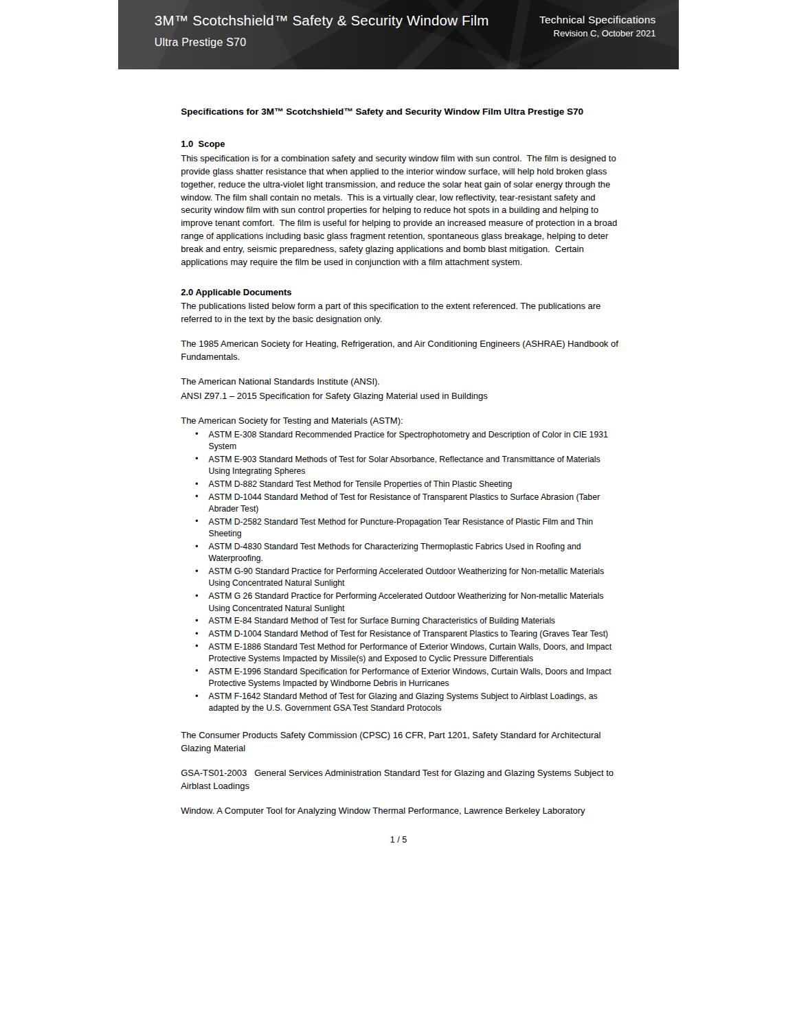3M™ Scotchshield™ Safety & Security Window Film
Ultra Prestige S70
Technical Specifications
Revision C, October 2021
Specifications for 3M™ Scotchshield™ Safety and Security Window Film Ultra Prestige S70
1.0 Scope
This specification is for a combination safety and security window film with sun control. The film is designed to provide glass shatter resistance that when applied to the interior window surface, will help hold broken glass together, reduce the ultra-violet light transmission, and reduce the solar heat gain of solar energy through the window. The film shall contain no metals. This is a virtually clear, low reflectivity, tear-resistant safety and security window film with sun control properties for helping to reduce hot spots in a building and helping to improve tenant comfort. The film is useful for helping to provide an increased measure of protection in a broad range of applications including basic glass fragment retention, spontaneous glass breakage, helping to deter break and entry, seismic preparedness, safety glazing applications and bomb blast mitigation. Certain applications may require the film be used in conjunction with a film attachment system.
2.0 Applicable Documents
The publications listed below form a part of this specification to the extent referenced. The publications are referred to in the text by the basic designation only.
The 1985 American Society for Heating, Refrigeration, and Air Conditioning Engineers (ASHRAE) Handbook of Fundamentals.
The American National Standards Institute (ANSI).
ANSI Z97.1 – 2015 Specification for Safety Glazing Material used in Buildings
The American Society for Testing and Materials (ASTM):
ASTM E-308 Standard Recommended Practice for Spectrophotometry and Description of Color in CIE 1931 System
ASTM E-903 Standard Methods of Test for Solar Absorbance, Reflectance and Transmittance of Materials Using Integrating Spheres
ASTM D-882 Standard Test Method for Tensile Properties of Thin Plastic Sheeting
ASTM D-1044 Standard Method of Test for Resistance of Transparent Plastics to Surface Abrasion (Taber Abrader Test)
ASTM D-2582 Standard Test Method for Puncture-Propagation Tear Resistance of Plastic Film and Thin Sheeting
ASTM D-4830 Standard Test Methods for Characterizing Thermoplastic Fabrics Used in Roofing and Waterproofing.
ASTM G-90 Standard Practice for Performing Accelerated Outdoor Weatherizing for Non-metallic Materials Using Concentrated Natural Sunlight
ASTM G 26 Standard Practice for Performing Accelerated Outdoor Weatherizing for Non-metallic Materials Using Concentrated Natural Sunlight
ASTM E-84 Standard Method of Test for Surface Burning Characteristics of Building Materials
ASTM D-1004 Standard Method of Test for Resistance of Transparent Plastics to Tearing (Graves Tear Test)
ASTM E-1886 Standard Test Method for Performance of Exterior Windows, Curtain Walls, Doors, and Impact Protective Systems Impacted by Missile(s) and Exposed to Cyclic Pressure Differentials
ASTM E-1996 Standard Specification for Performance of Exterior Windows, Curtain Walls, Doors and Impact Protective Systems Impacted by Windborne Debris in Hurricanes
ASTM F-1642 Standard Method of Test for Glazing and Glazing Systems Subject to Airblast Loadings, as adapted by the U.S. Government GSA Test Standard Protocols
The Consumer Products Safety Commission (CPSC) 16 CFR, Part 1201, Safety Standard for Architectural Glazing Material
GSA-TS01-2003 General Services Administration Standard Test for Glazing and Glazing Systems Subject to Airblast Loadings
Window. A Computer Tool for Analyzing Window Thermal Performance, Lawrence Berkeley Laboratory
1 / 5